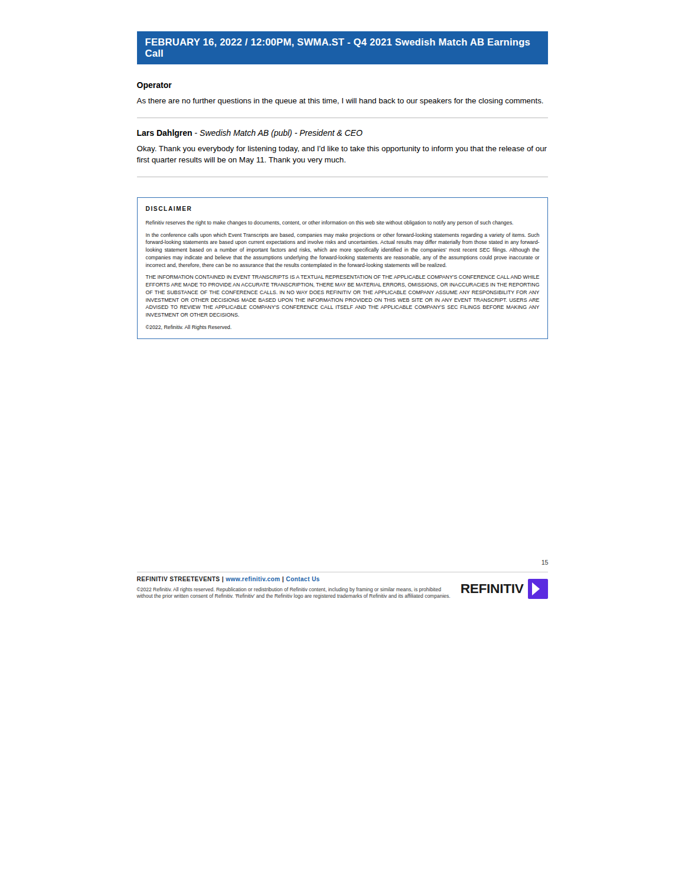FEBRUARY 16, 2022 / 12:00PM, SWMA.ST - Q4 2021 Swedish Match AB Earnings Call
Operator
As there are no further questions in the queue at this time, I will hand back to our speakers for the closing comments.
Lars Dahlgren - Swedish Match AB (publ) - President & CEO
Okay. Thank you everybody for listening today, and I'd like to take this opportunity to inform you that the release of our first quarter results will be on May 11. Thank you very much.
DISCLAIMER
Refinitiv reserves the right to make changes to documents, content, or other information on this web site without obligation to notify any person of such changes.
In the conference calls upon which Event Transcripts are based, companies may make projections or other forward-looking statements regarding a variety of items. Such forward-looking statements are based upon current expectations and involve risks and uncertainties. Actual results may differ materially from those stated in any forward-looking statement based on a number of important factors and risks, which are more specifically identified in the companies' most recent SEC filings. Although the companies may indicate and believe that the assumptions underlying the forward-looking statements are reasonable, any of the assumptions could prove inaccurate or incorrect and, therefore, there can be no assurance that the results contemplated in the forward-looking statements will be realized.
THE INFORMATION CONTAINED IN EVENT TRANSCRIPTS IS A TEXTUAL REPRESENTATION OF THE APPLICABLE COMPANY'S CONFERENCE CALL AND WHILE EFFORTS ARE MADE TO PROVIDE AN ACCURATE TRANSCRIPTION, THERE MAY BE MATERIAL ERRORS, OMISSIONS, OR INACCURACIES IN THE REPORTING OF THE SUBSTANCE OF THE CONFERENCE CALLS. IN NO WAY DOES REFINITIV OR THE APPLICABLE COMPANY ASSUME ANY RESPONSIBILITY FOR ANY INVESTMENT OR OTHER DECISIONS MADE BASED UPON THE INFORMATION PROVIDED ON THIS WEB SITE OR IN ANY EVENT TRANSCRIPT. USERS ARE ADVISED TO REVIEW THE APPLICABLE COMPANY'S CONFERENCE CALL ITSELF AND THE APPLICABLE COMPANY'S SEC FILINGS BEFORE MAKING ANY INVESTMENT OR OTHER DECISIONS.
©2022, Refinitiv. All Rights Reserved.
15
REFINITIV STREETEVENTS | www.refinitiv.com | Contact Us
©2022 Refinitiv. All rights reserved. Republication or redistribution of Refinitiv content, including by framing or similar means, is prohibited without the prior written consent of Refinitiv. 'Refinitiv' and the Refinitiv logo are registered trademarks of Refinitiv and its affiliated companies.
REFINITIV